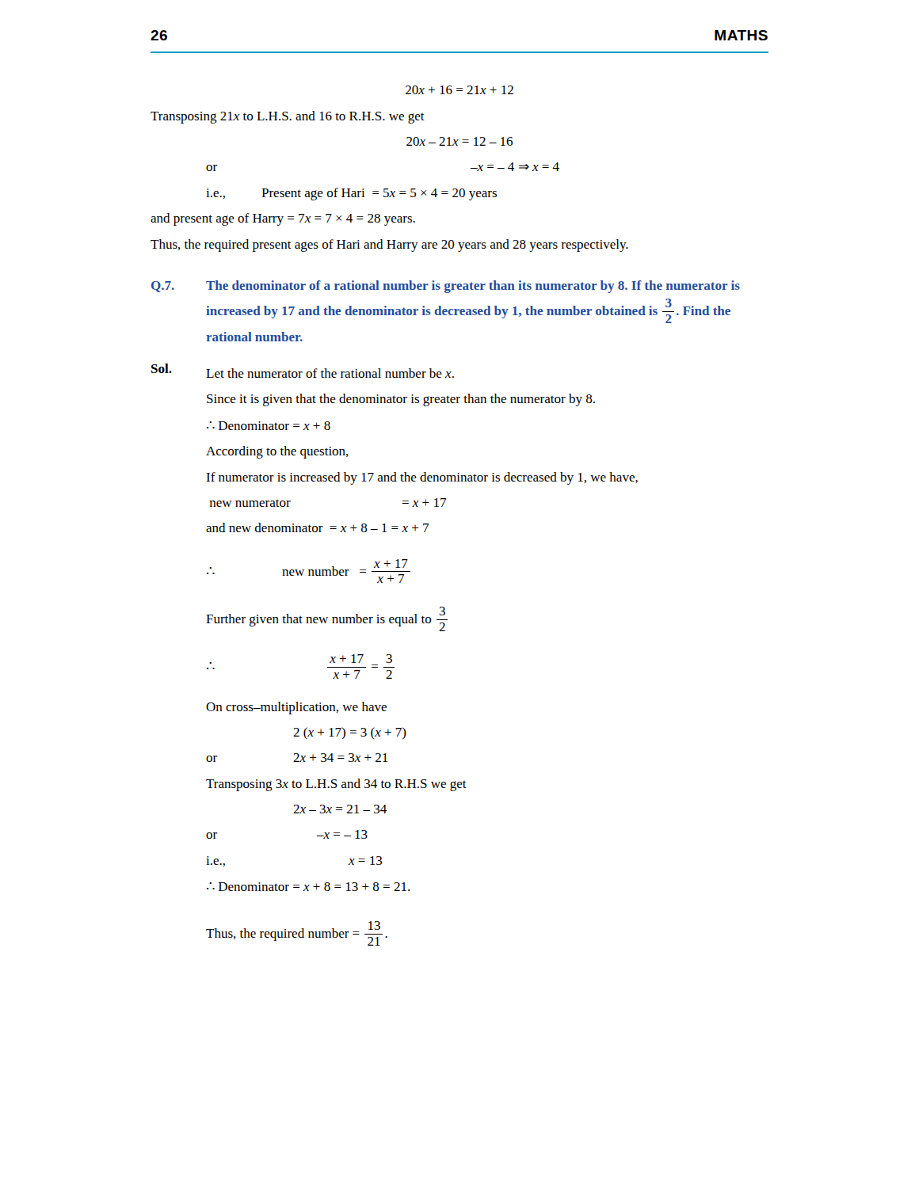26
MATHS
20x + 16 = 21x + 12
Transposing 21x to L.H.S. and 16 to R.H.S. we get
20x – 21x = 12 – 16
or
–x = – 4 ⇒ x = 4
i.e.,
Present age of Hari = 5x = 5 × 4 = 20 years
and present age of Harry = 7x = 7 × 4 = 28 years.
Thus, the required present ages of Hari and Harry are 20 years and 28 years respectively.
Q.7.
The denominator of a rational number is greater than its numerator by 8. If the numerator is increased by 17 and the denominator is decreased by 1, the number obtained is 32. Find the rational number.
Sol.
Let the numerator of the rational number be x.
Since it is given that the denominator is greater than the numerator by 8.
∴ Denominator = x + 8
According to the question,
If numerator is increased by 17 and the denominator is decreased by 1, we have,
new numerator = x + 17
and new denominator = x + 8 – 1 = x + 7
∴ new number = x + 17 x + 7
Further given that new number is equal to 32
∴ x + 17 x + 7 = 32
On cross–multiplication, we have
2 (x + 17) = 3 (x + 7)
or
2x + 34 = 3x + 21
Transposing 3x to L.H.S and 34 to R.H.S we get
2x – 3x = 21 – 34
or
–x = – 13
i.e.,
x = 13
∴ Denominator = x + 8 = 13 + 8 = 21.
Thus, the required number = 1321.